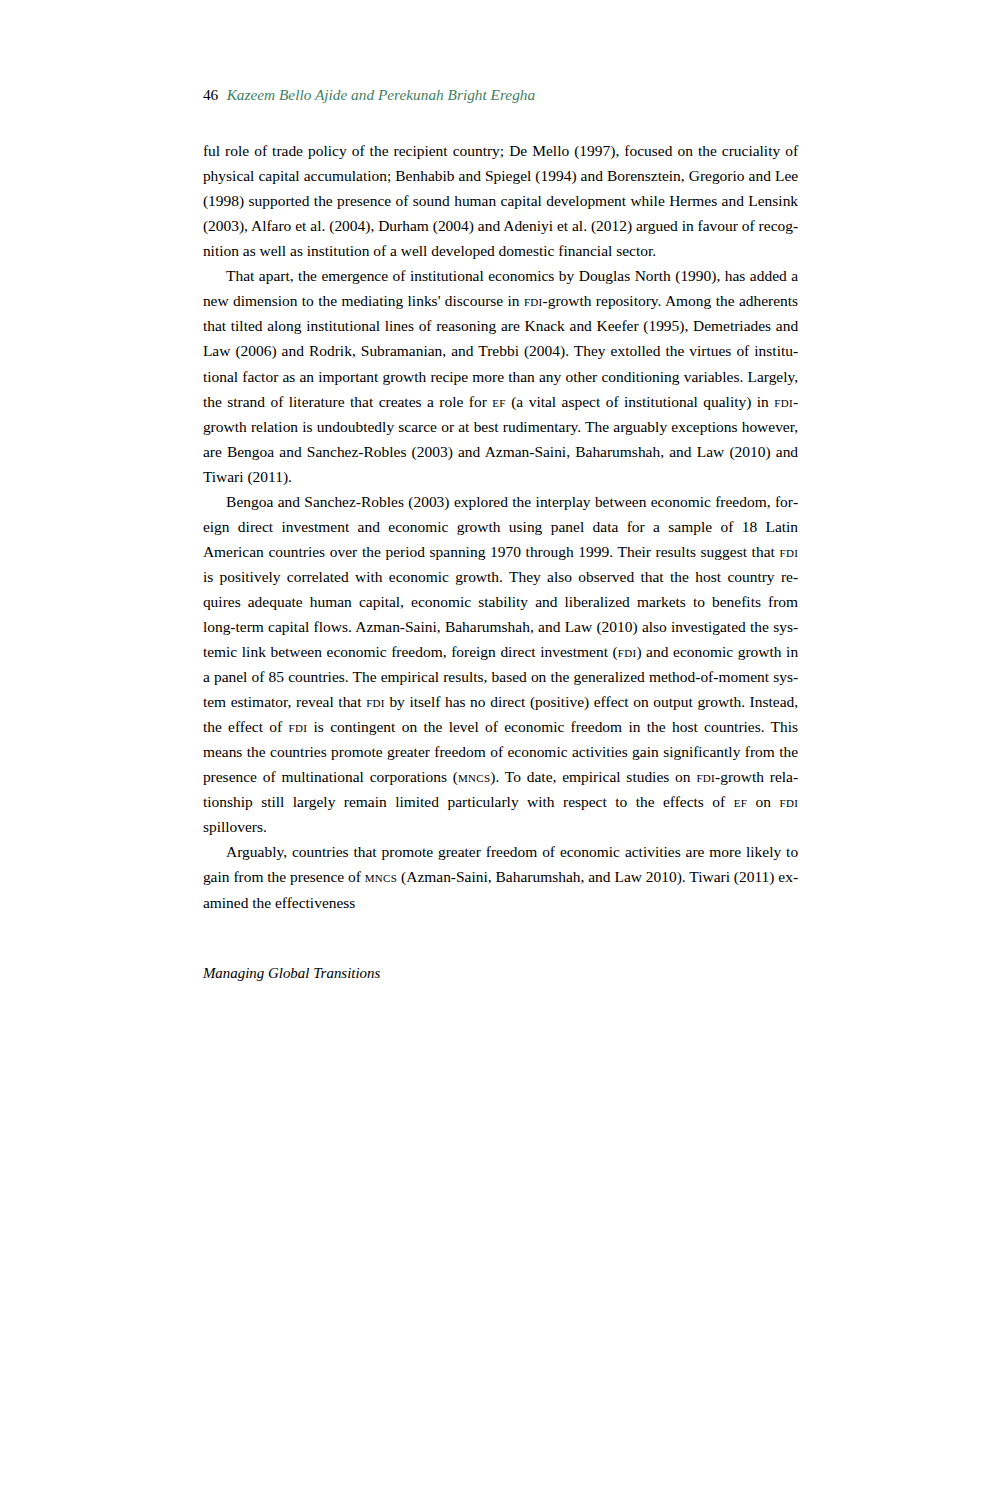46 Kazeem Bello Ajide and Perekunah Bright Eregha
ful role of trade policy of the recipient country; De Mello (1997), focused on the cruciality of physical capital accumulation; Benhabib and Spiegel (1994) and Borensztein, Gregorio and Lee (1998) supported the presence of sound human capital development while Hermes and Lensink (2003), Alfaro et al. (2004), Durham (2004) and Adeniyi et al. (2012) argued in favour of recognition as well as institution of a well developed domestic financial sector.
That apart, the emergence of institutional economics by Douglas North (1990), has added a new dimension to the mediating links' discourse in fdi-growth repository. Among the adherents that tilted along institutional lines of reasoning are Knack and Keefer (1995), Demetriades and Law (2006) and Rodrik, Subramanian, and Trebbi (2004). They extolled the virtues of institutional factor as an important growth recipe more than any other conditioning variables. Largely, the strand of literature that creates a role for ef (a vital aspect of institutional quality) in fdi-growth relation is undoubtedly scarce or at best rudimentary. The arguably exceptions however, are Bengoa and Sanchez-Robles (2003) and Azman-Saini, Baharumshah, and Law (2010) and Tiwari (2011).
Bengoa and Sanchez-Robles (2003) explored the interplay between economic freedom, foreign direct investment and economic growth using panel data for a sample of 18 Latin American countries over the period spanning 1970 through 1999. Their results suggest that fdi is positively correlated with economic growth. They also observed that the host country requires adequate human capital, economic stability and liberalized markets to benefits from long-term capital flows. Azman-Saini, Baharumshah, and Law (2010) also investigated the systemic link between economic freedom, foreign direct investment (fdi) and economic growth in a panel of 85 countries. The empirical results, based on the generalized method-of-moment system estimator, reveal that fdi by itself has no direct (positive) effect on output growth. Instead, the effect of fdi is contingent on the level of economic freedom in the host countries. This means the countries promote greater freedom of economic activities gain significantly from the presence of multinational corporations (mncs). To date, empirical studies on fdi-growth relationship still largely remain limited particularly with respect to the effects of ef on fdi spillovers.
Arguably, countries that promote greater freedom of economic activities are more likely to gain from the presence of mncs (Azman-Saini, Baharumshah, and Law 2010). Tiwari (2011) examined the effectiveness
Managing Global Transitions